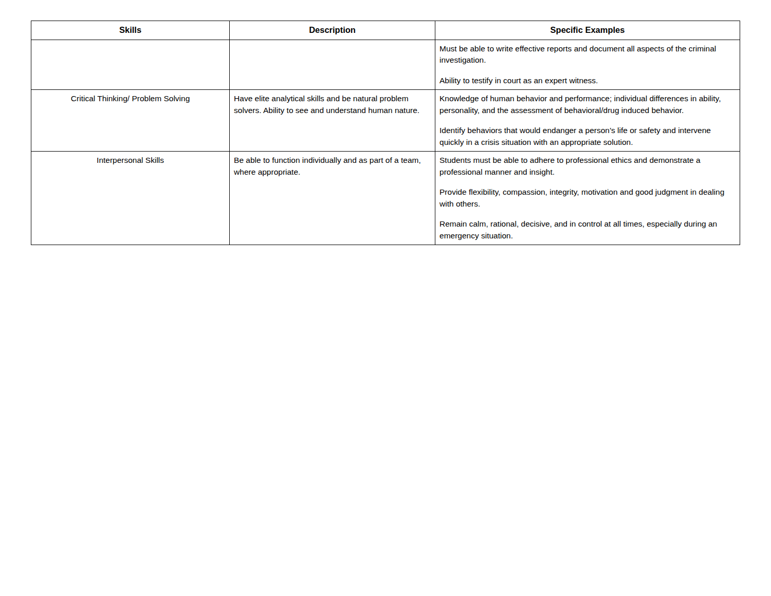| Skills | Description | Specific Examples |
| --- | --- | --- |
| | | Must be able to write effective reports and document all aspects of the criminal investigation. Ability to testify in court as an expert witness. |
| Critical Thinking/ Problem Solving | Have elite analytical skills and be natural problem solvers. Ability to see and understand human nature. | Knowledge of human behavior and performance; individual differences in ability, personality, and the assessment of behavioral/drug induced behavior. Identify behaviors that would endanger a person’s life or safety and intervene quickly in a crisis situation with an appropriate solution. |
| Interpersonal Skills | Be able to function individually and as part of a team, where appropriate. | Students must be able to adhere to professional ethics and demonstrate a professional manner and insight. Provide flexibility, compassion, integrity, motivation and good judgment in dealing with others. Remain calm, rational, decisive, and in control at all times, especially during an emergency situation. |